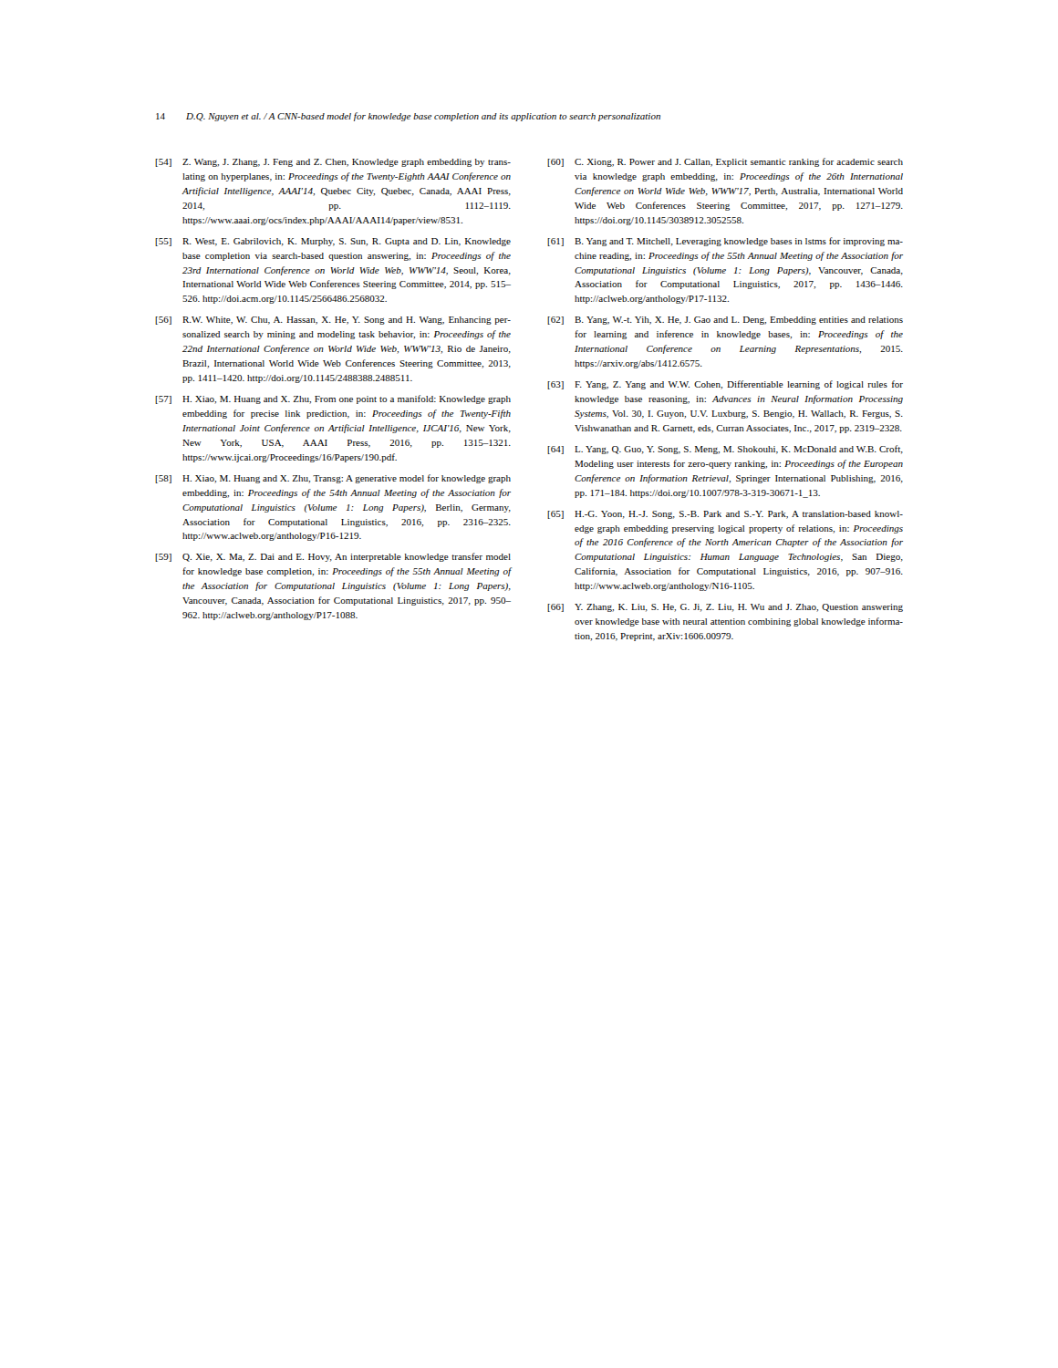14 D.Q. Nguyen et al. / A CNN-based model for knowledge base completion and its application to search personalization
[54] Z. Wang, J. Zhang, J. Feng and Z. Chen, Knowledge graph embedding by translating on hyperplanes, in: Proceedings of the Twenty-Eighth AAAI Conference on Artificial Intelligence, AAAI'14, Quebec City, Quebec, Canada, AAAI Press, 2014, pp. 1112–1119. https://www.aaai.org/ocs/index.php/AAAI/AAAI14/paper/view/8531.
[55] R. West, E. Gabrilovich, K. Murphy, S. Sun, R. Gupta and D. Lin, Knowledge base completion via search-based question answering, in: Proceedings of the 23rd International Conference on World Wide Web, WWW'14, Seoul, Korea, International World Wide Web Conferences Steering Committee, 2014, pp. 515–526. http://doi.acm.org/10.1145/2566486.2568032.
[56] R.W. White, W. Chu, A. Hassan, X. He, Y. Song and H. Wang, Enhancing personalized search by mining and modeling task behavior, in: Proceedings of the 22nd International Conference on World Wide Web, WWW'13, Rio de Janeiro, Brazil, International World Wide Web Conferences Steering Committee, 2013, pp. 1411–1420. http://doi.org/10.1145/2488388.2488511.
[57] H. Xiao, M. Huang and X. Zhu, From one point to a manifold: Knowledge graph embedding for precise link prediction, in: Proceedings of the Twenty-Fifth International Joint Conference on Artificial Intelligence, IJCAI'16, New York, New York, USA, AAAI Press, 2016, pp. 1315–1321. https://www.ijcai.org/Proceedings/16/Papers/190.pdf.
[58] H. Xiao, M. Huang and X. Zhu, Transg: A generative model for knowledge graph embedding, in: Proceedings of the 54th Annual Meeting of the Association for Computational Linguistics (Volume 1: Long Papers), Berlin, Germany, Association for Computational Linguistics, 2016, pp. 2316–2325. http://www.aclweb.org/anthology/P16-1219.
[59] Q. Xie, X. Ma, Z. Dai and E. Hovy, An interpretable knowledge transfer model for knowledge base completion, in: Proceedings of the 55th Annual Meeting of the Association for Computational Linguistics (Volume 1: Long Papers), Vancouver, Canada, Association for Computational Linguistics, 2017, pp. 950–962. http://aclweb.org/anthology/P17-1088.
[60] C. Xiong, R. Power and J. Callan, Explicit semantic ranking for academic search via knowledge graph embedding, in: Proceedings of the 26th International Conference on World Wide Web, WWW'17, Perth, Australia, International World Wide Web Conferences Steering Committee, 2017, pp. 1271–1279. https://doi.org/10.1145/3038912.3052558.
[61] B. Yang and T. Mitchell, Leveraging knowledge bases in lstms for improving machine reading, in: Proceedings of the 55th Annual Meeting of the Association for Computational Linguistics (Volume 1: Long Papers), Vancouver, Canada, Association for Computational Linguistics, 2017, pp. 1436–1446. http://aclweb.org/anthology/P17-1132.
[62] B. Yang, W.-t. Yih, X. He, J. Gao and L. Deng, Embedding entities and relations for learning and inference in knowledge bases, in: Proceedings of the International Conference on Learning Representations, 2015. https://arxiv.org/abs/1412.6575.
[63] F. Yang, Z. Yang and W.W. Cohen, Differentiable learning of logical rules for knowledge base reasoning, in: Advances in Neural Information Processing Systems, Vol. 30, I. Guyon, U.V. Luxburg, S. Bengio, H. Wallach, R. Fergus, S. Vishwanathan and R. Garnett, eds, Curran Associates, Inc., 2017, pp. 2319–2328.
[64] L. Yang, Q. Guo, Y. Song, S. Meng, M. Shokouhi, K. McDonald and W.B. Croft, Modeling user interests for zero-query ranking, in: Proceedings of the European Conference on Information Retrieval, Springer International Publishing, 2016, pp. 171–184. https://doi.org/10.1007/978-3-319-30671-1_13.
[65] H.-G. Yoon, H.-J. Song, S.-B. Park and S.-Y. Park, A translation-based knowledge graph embedding preserving logical property of relations, in: Proceedings of the 2016 Conference of the North American Chapter of the Association for Computational Linguistics: Human Language Technologies, San Diego, California, Association for Computational Linguistics, 2016, pp. 907–916. http://www.aclweb.org/anthology/N16-1105.
[66] Y. Zhang, K. Liu, S. He, G. Ji, Z. Liu, H. Wu and J. Zhao, Question answering over knowledge base with neural attention combining global knowledge information, 2016, Preprint, arXiv:1606.00979.